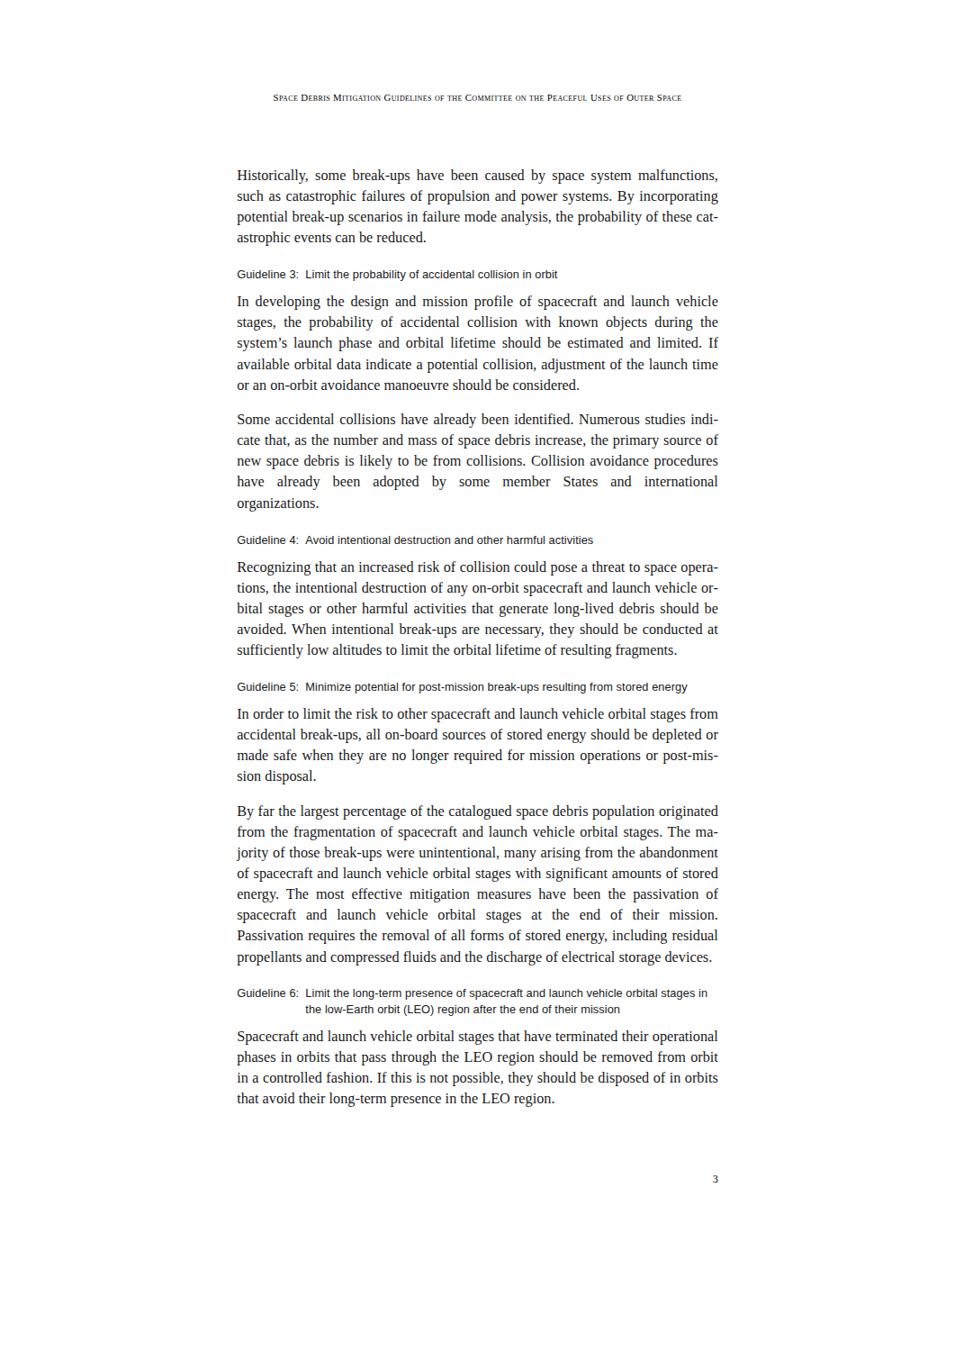Space Debris Mitigation Guidelines of the Committee on the Peaceful Uses of Outer Space
Historically, some break-ups have been caused by space system malfunctions, such as catastrophic failures of propulsion and power systems. By incorporating potential break-up scenarios in failure mode analysis, the probability of these catastrophic events can be reduced.
Guideline 3: Limit the probability of accidental collision in orbit
In developing the design and mission profile of spacecraft and launch vehicle stages, the probability of accidental collision with known objects during the system’s launch phase and orbital lifetime should be estimated and limited. If available orbital data indicate a potential collision, adjustment of the launch time or an on-orbit avoidance manoeuvre should be considered.
Some accidental collisions have already been identified. Numerous studies indicate that, as the number and mass of space debris increase, the primary source of new space debris is likely to be from collisions. Collision avoidance procedures have already been adopted by some member States and international organizations.
Guideline 4: Avoid intentional destruction and other harmful activities
Recognizing that an increased risk of collision could pose a threat to space operations, the intentional destruction of any on-orbit spacecraft and launch vehicle orbital stages or other harmful activities that generate long-lived debris should be avoided. When intentional break-ups are necessary, they should be conducted at sufficiently low altitudes to limit the orbital lifetime of resulting fragments.
Guideline 5: Minimize potential for post-mission break-ups resulting from stored energy
In order to limit the risk to other spacecraft and launch vehicle orbital stages from accidental break-ups, all on-board sources of stored energy should be depleted or made safe when they are no longer required for mission operations or post-mission disposal.
By far the largest percentage of the catalogued space debris population originated from the fragmentation of spacecraft and launch vehicle orbital stages. The majority of those break-ups were unintentional, many arising from the abandonment of spacecraft and launch vehicle orbital stages with significant amounts of stored energy. The most effective mitigation measures have been the passivation of spacecraft and launch vehicle orbital stages at the end of their mission. Passivation requires the removal of all forms of stored energy, including residual propellants and compressed fluids and the discharge of electrical storage devices.
Guideline 6: Limit the long-term presence of spacecraft and launch vehicle orbital stages in the low-Earth orbit (LEO) region after the end of their mission
Spacecraft and launch vehicle orbital stages that have terminated their operational phases in orbits that pass through the LEO region should be removed from orbit in a controlled fashion. If this is not possible, they should be disposed of in orbits that avoid their long-term presence in the LEO region.
3